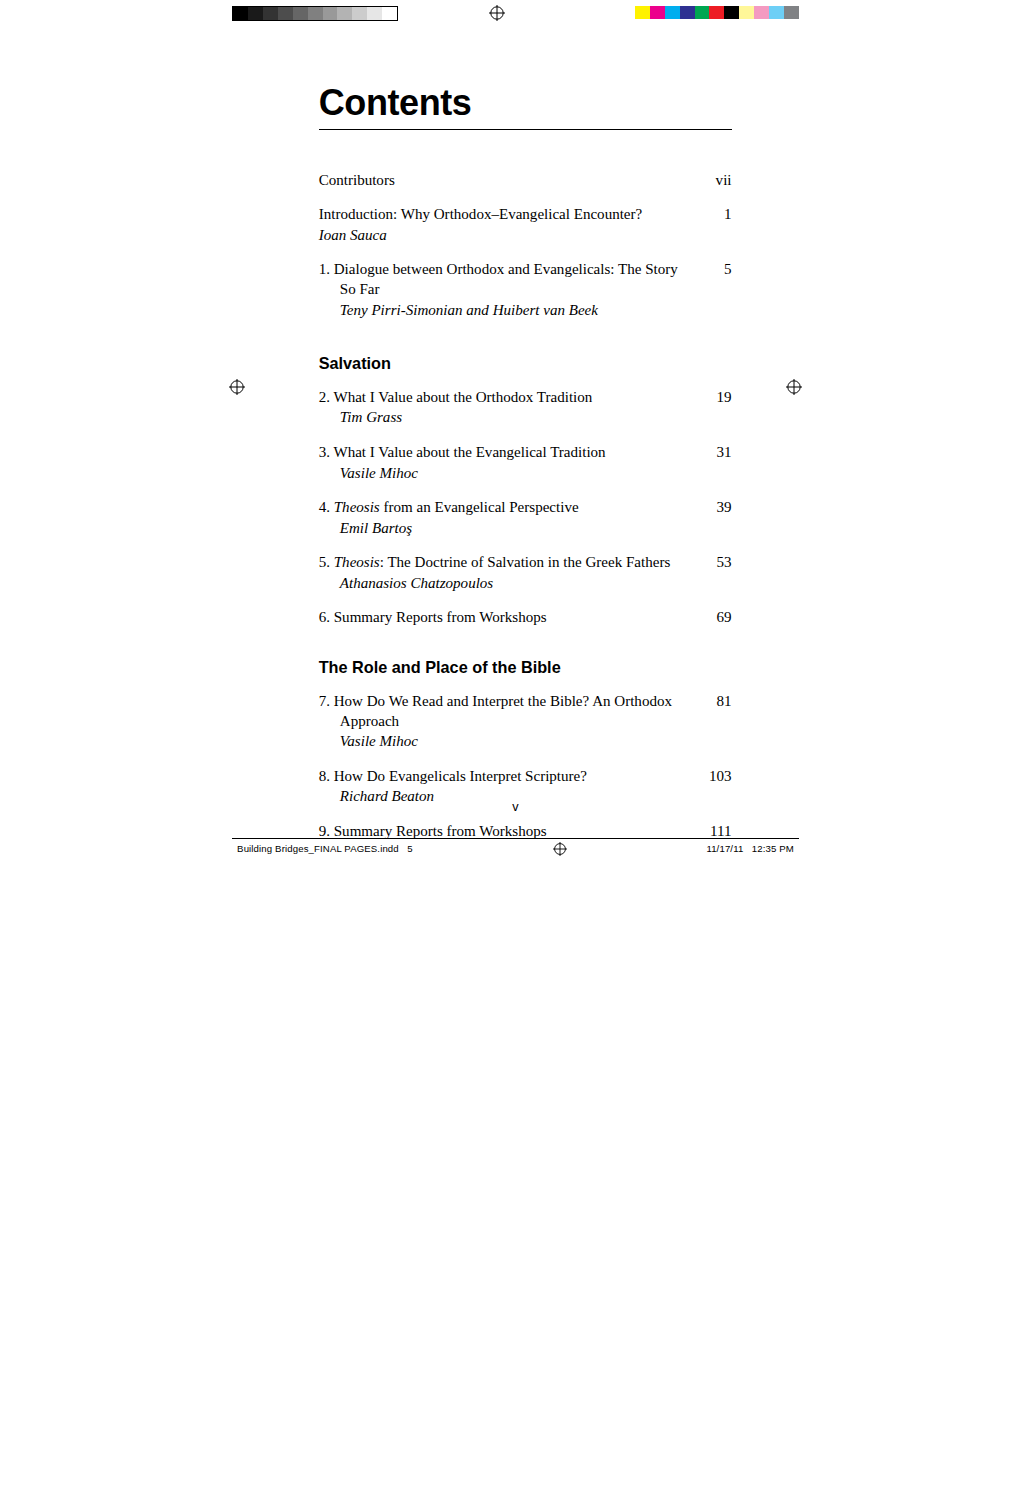Contents
Contributors vii
Introduction: Why Orthodox–Evangelical Encounter?Ioan Sauca 1
1. Dialogue between Orthodox and Evangelicals: The Story So FarTeny Pirri-Simonian and Huibert van Beek 5
Salvation
2. What I Value about the Orthodox TraditionTim Grass 19
3. What I Value about the Evangelical TraditionVasile Mihoc 31
4. Theosis from an Evangelical PerspectiveEmil Bartoş 39
5. Theosis: The Doctrine of Salvation in the Greek FathersAthanasios Chatzopoulos 53
6. Summary Reports from Workshops 69
The Role and Place of the Bible
7. How Do We Read and Interpret the Bible? An Orthodox ApproachVasile Mihoc 81
8. How Do Evangelicals Interpret Scripture?Richard Beaton 103
9. Summary Reports from Workshops 111
v
Building Bridges_FINAL PAGES.indd 5 11/17/11 12:35 PM